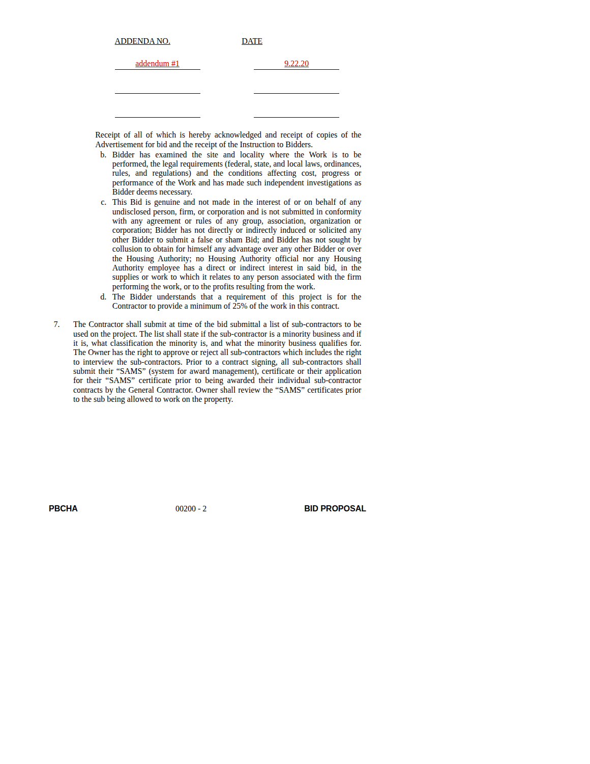ADDENDA NO.
DATE
addendum #1
9.22.20
Receipt of all of which is hereby acknowledged and receipt of copies of the Advertisement for bid and the receipt of the Instruction to Bidders.
b. Bidder has examined the site and locality where the Work is to be performed, the legal requirements (federal, state, and local laws, ordinances, rules, and regulations) and the conditions affecting cost, progress or performance of the Work and has made such independent investigations as Bidder deems necessary.
c. This Bid is genuine and not made in the interest of or on behalf of any undisclosed person, firm, or corporation and is not submitted in conformity with any agreement or rules of any group, association, organization or corporation; Bidder has not directly or indirectly induced or solicited any other Bidder to submit a false or sham Bid; and Bidder has not sought by collusion to obtain for himself any advantage over any other Bidder or over the Housing Authority; no Housing Authority official nor any Housing Authority employee has a direct or indirect interest in said bid, in the supplies or work to which it relates to any person associated with the firm performing the work, or to the profits resulting from the work.
d. The Bidder understands that a requirement of this project is for the Contractor to provide a minimum of 25% of the work in this contract.
7.
The Contractor shall submit at time of the bid submittal a list of sub-contractors to be used on the project. The list shall state if the sub-contractor is a minority business and if it is, what classification the minority is, and what the minority business qualifies for. The Owner has the right to approve or reject all sub-contractors which includes the right to interview the sub-contractors. Prior to a contract signing, all sub-contractors shall submit their “SAMS” (system for award management), certificate or their application for their “SAMS” certificate prior to being awarded their individual sub-contractor contracts by the General Contractor. Owner shall review the “SAMS” certificates prior to the sub being allowed to work on the property.
PBCHA
00200 - 2
BID PROPOSAL